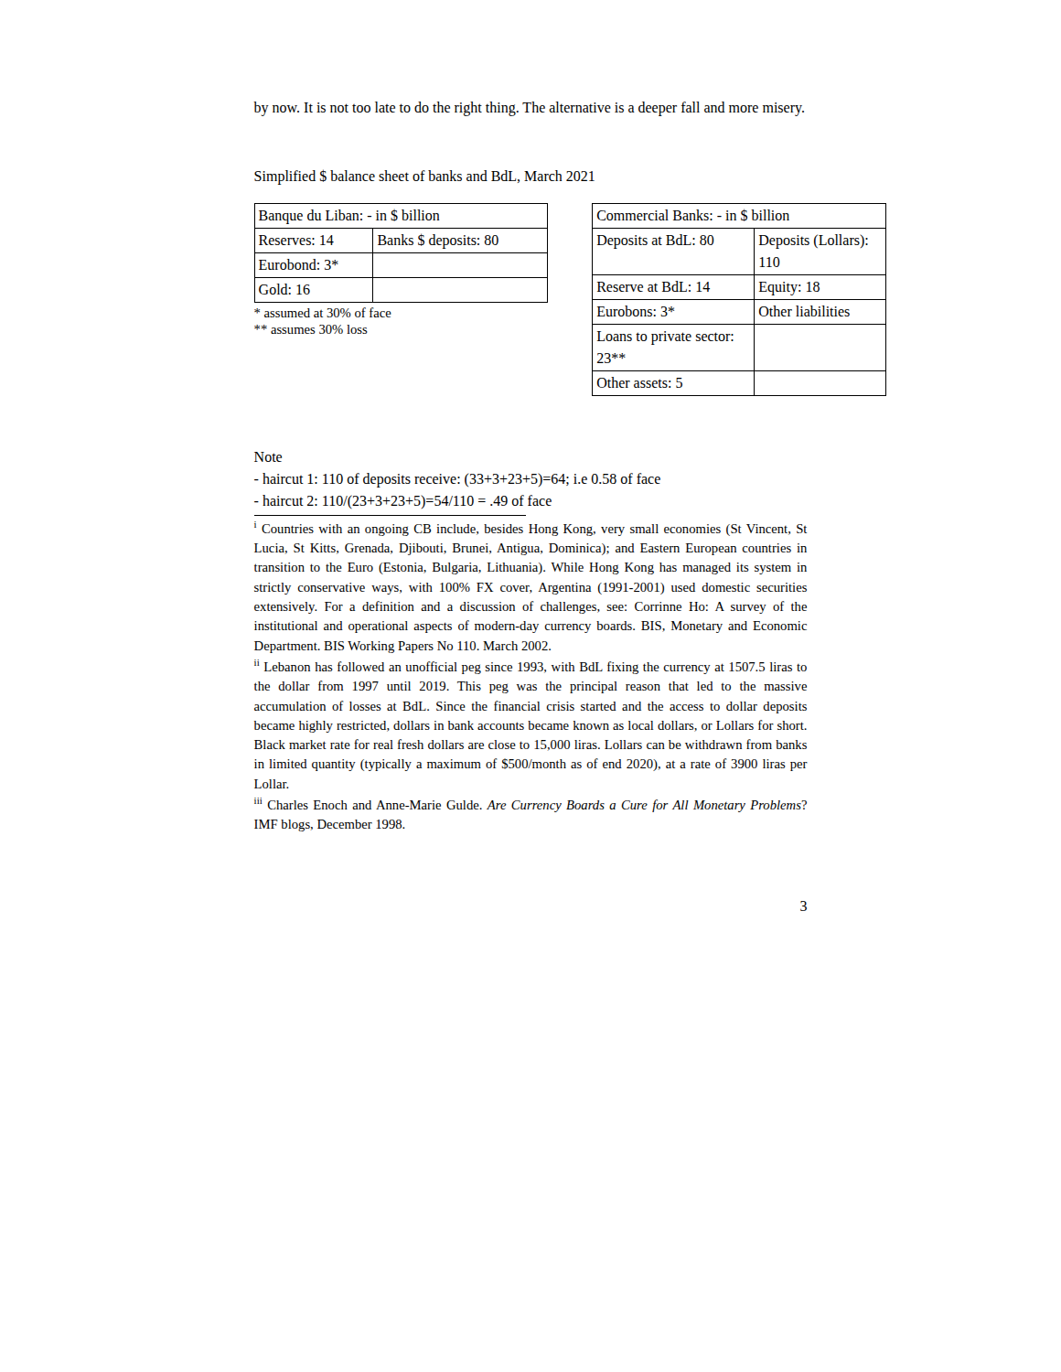by now. It is not too late to do the right thing. The alternative is a deeper fall and more misery.
Simplified $ balance sheet of banks and BdL, March 2021
| Banque du Liban: - in $ billion |
| Reserves: 14 | Banks $ deposits: 80 |
| Eurobond: 3* | |
| Gold: 16 | |
* assumed at 30% of face
** assumes 30% loss
| Commercial Banks: - in $ billion |
| Deposits at BdL: 80 | Deposits (Lollars): 110 |
| Reserve at BdL: 14 | Equity: 18 |
| Eurobons: 3* | Other liabilities |
| Loans to private sector: 23** | |
| Other assets: 5 | |
Note
- haircut 1: 110 of deposits receive: (33+3+23+5)=64; i.e 0.58 of face
- haircut 2: 110/(23+3+23+5)=54/110 = .49 of face
i Countries with an ongoing CB include, besides Hong Kong, very small economies (St Vincent, St Lucia, St Kitts, Grenada, Djibouti, Brunei, Antigua, Dominica); and Eastern European countries in transition to the Euro (Estonia, Bulgaria, Lithuania). While Hong Kong has managed its system in strictly conservative ways, with 100% FX cover, Argentina (1991-2001) used domestic securities extensively. For a definition and a discussion of challenges, see: Corrinne Ho: A survey of the institutional and operational aspects of modern-day currency boards. BIS, Monetary and Economic Department. BIS Working Papers No 110. March 2002.
ii Lebanon has followed an unofficial peg since 1993, with BdL fixing the currency at 1507.5 liras to the dollar from 1997 until 2019. This peg was the principal reason that led to the massive accumulation of losses at BdL. Since the financial crisis started and the access to dollar deposits became highly restricted, dollars in bank accounts became known as local dollars, or Lollars for short. Black market rate for real fresh dollars are close to 15,000 liras. Lollars can be withdrawn from banks in limited quantity (typically a maximum of $500/month as of end 2020), at a rate of 3900 liras per Lollar.
iii Charles Enoch and Anne-Marie Gulde. Are Currency Boards a Cure for All Monetary Problems? IMF blogs, December 1998.
3